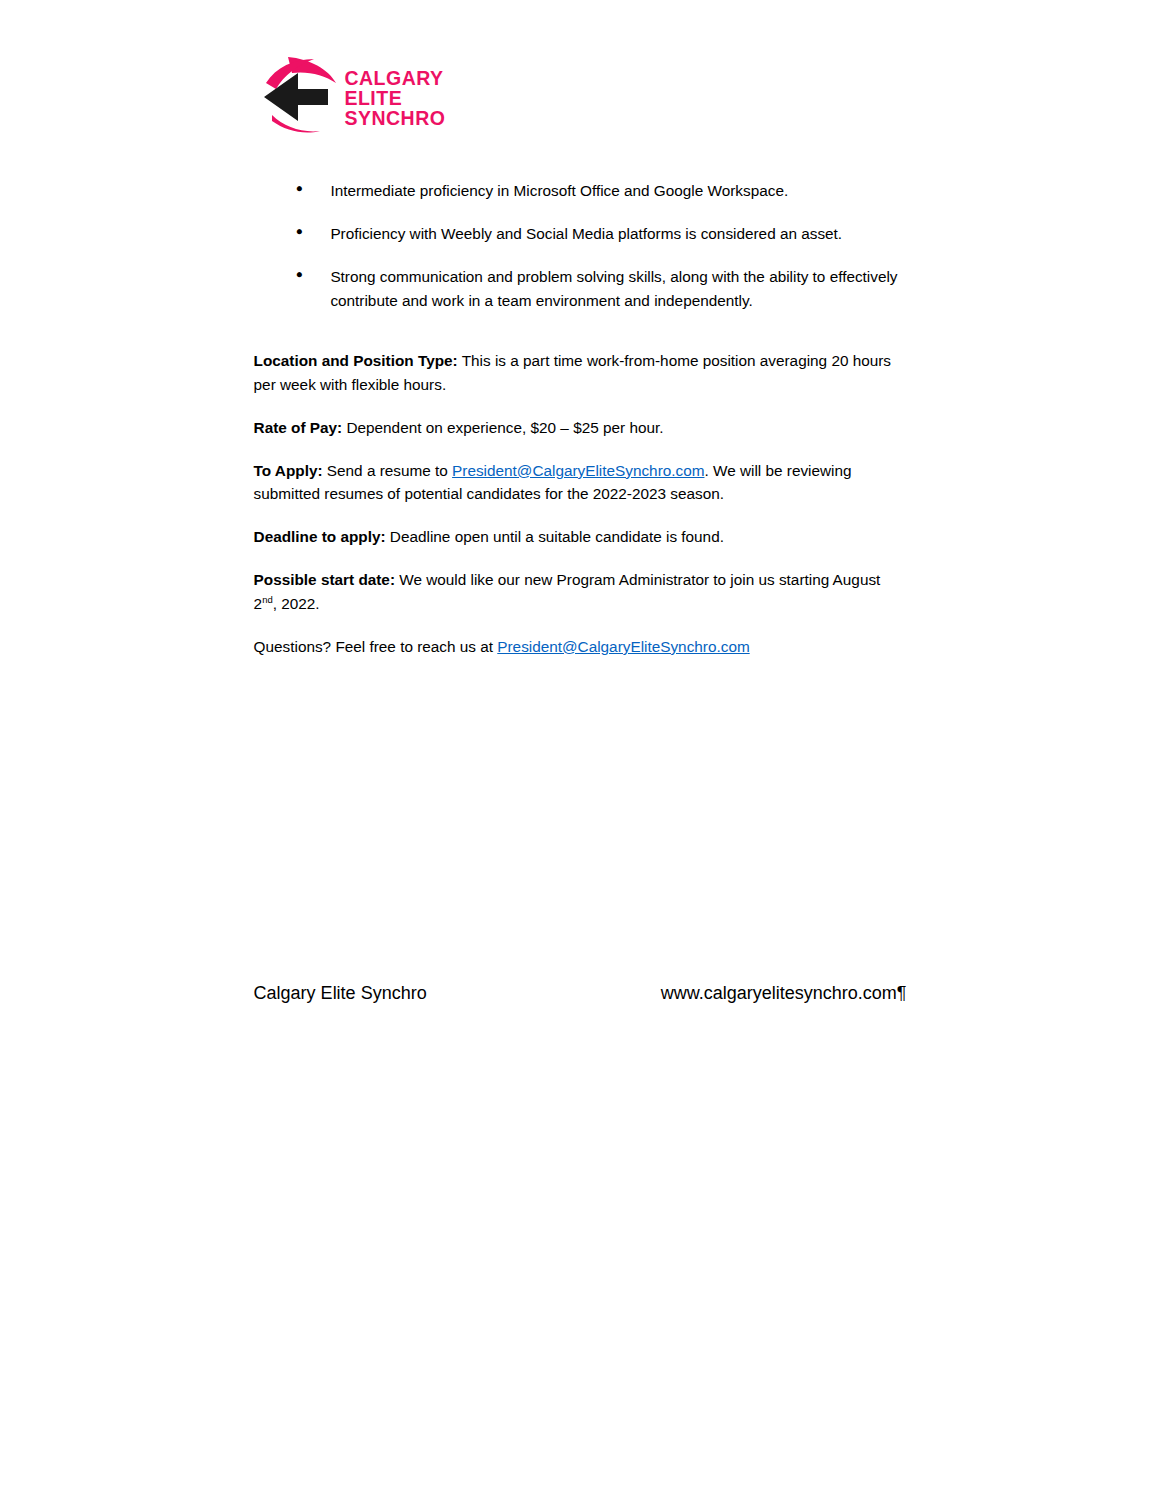Calgary
Elite
Synchro
Intermediate proficiency in Microsoft Office and Google Workspace.
Proficiency with Weebly and Social Media platforms is considered an asset.
Strong communication and problem solving skills, along with the ability to effectively contribute and work in a team environment and independently.
Location and Position Type: This is a part time work-from-home position averaging 20 hours per week with flexible hours.
Rate of Pay: Dependent on experience, $20 – $25 per hour.
To Apply: Send a resume to President@CalgaryEliteSynchro.com. We will be reviewing submitted resumes of potential candidates for the 2022-2023 season.
Deadline to apply: Deadline open until a suitable candidate is found.
Possible start date: We would like our new Program Administrator to join us starting August 2nd, 2022.
Questions? Feel free to reach us at President@CalgaryEliteSynchro.com
Calgary Elite Synchro
www.calgaryelitesynchro.com¶